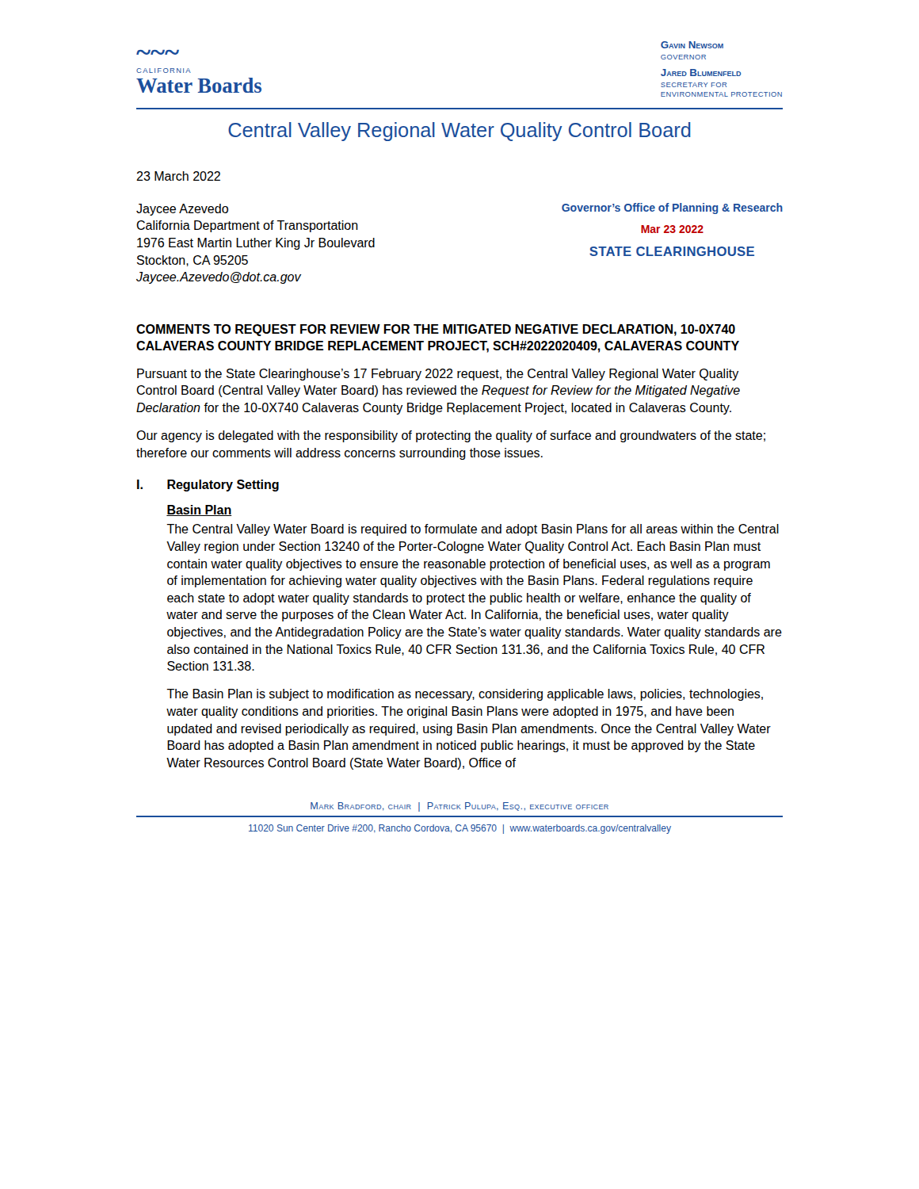~~~
California
Water Boards
Gavin Newsom
Governor
Jared Blumenfeld
Secretary for
Environmental Protection
Central Valley Regional Water Quality Control Board
23 March 2022
Jaycee Azevedo
California Department of Transportation
1976 East Martin Luther King Jr Boulevard
Stockton, CA 95205
Jaycee.Azevedo@dot.ca.gov
Governor’s Office of Planning & Research
Mar 23 2022
STATE CLEARINGHOUSE
Comments to Request for Review for the Mitigated Negative Declaration, 10-0X740 Calaveras County Bridge Replacement Project, SCH#2022020409, Calaveras County
Pursuant to the State Clearinghouse’s 17 February 2022 request, the Central Valley Regional Water Quality Control Board (Central Valley Water Board) has reviewed the Request for Review for the Mitigated Negative Declaration for the 10-0X740 Calaveras County Bridge Replacement Project, located in Calaveras County.
Our agency is delegated with the responsibility of protecting the quality of surface and groundwaters of the state; therefore our comments will address concerns surrounding those issues.
I.
Regulatory Setting
Basin Plan
The Central Valley Water Board is required to formulate and adopt Basin Plans for all areas within the Central Valley region under Section 13240 of the Porter-Cologne Water Quality Control Act. Each Basin Plan must contain water quality objectives to ensure the reasonable protection of beneficial uses, as well as a program of implementation for achieving water quality objectives with the Basin Plans. Federal regulations require each state to adopt water quality standards to protect the public health or welfare, enhance the quality of water and serve the purposes of the Clean Water Act. In California, the beneficial uses, water quality objectives, and the Antidegradation Policy are the State’s water quality standards. Water quality standards are also contained in the National Toxics Rule, 40 CFR Section 131.36, and the California Toxics Rule, 40 CFR Section 131.38.
The Basin Plan is subject to modification as necessary, considering applicable laws, policies, technologies, water quality conditions and priorities. The original Basin Plans were adopted in 1975, and have been updated and revised periodically as required, using Basin Plan amendments. Once the Central Valley Water Board has adopted a Basin Plan amendment in noticed public hearings, it must be approved by the State Water Resources Control Board (State Water Board), Office of
Mark Bradford, chair | Patrick Pulupa, Esq., executive officer
11020 Sun Center Drive #200, Rancho Cordova, CA 95670 | www.waterboards.ca.gov/centralvalley